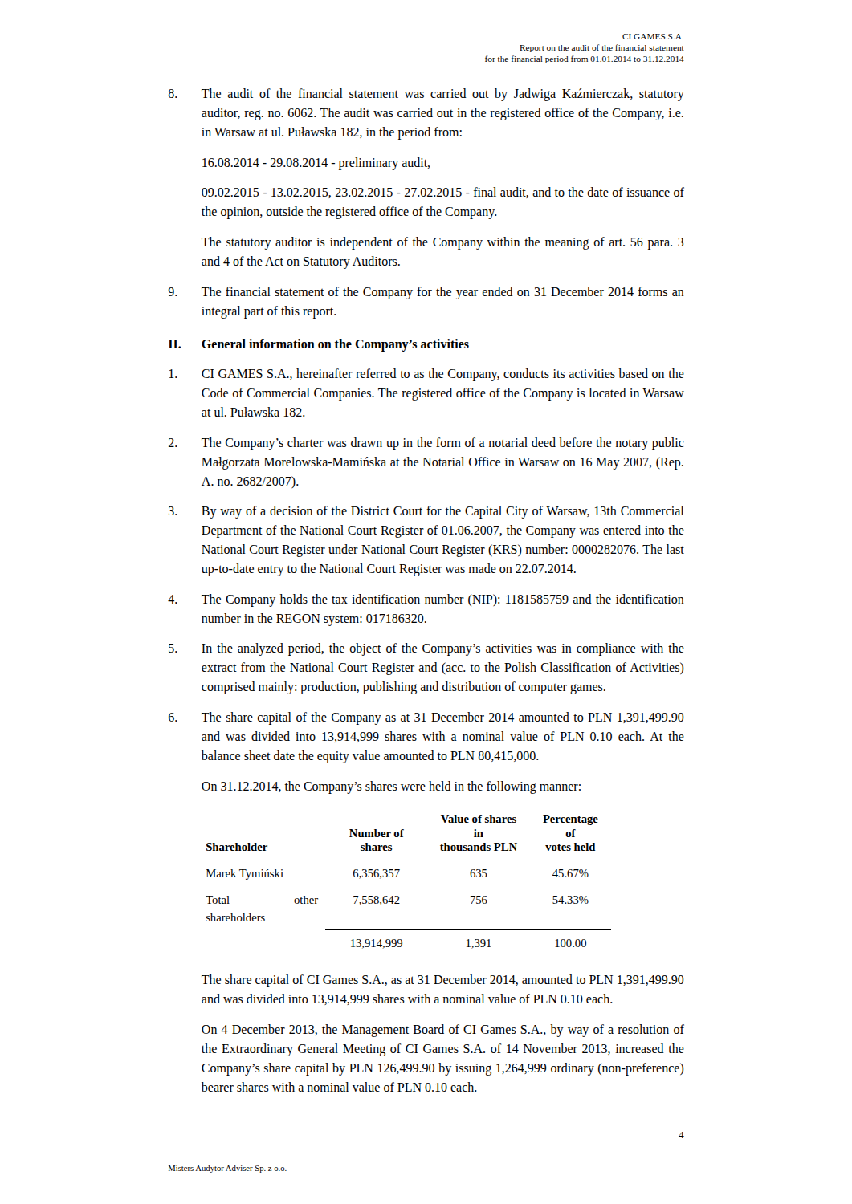CI GAMES S.A.
Report on the audit of the financial statement
for the financial period from 01.01.2014 to 31.12.2014
8. The audit of the financial statement was carried out by Jadwiga Kaźmierczak, statutory auditor, reg. no. 6062. The audit was carried out in the registered office of the Company, i.e. in Warsaw at ul. Puławska 182, in the period from:
16.08.2014 - 29.08.2014 - preliminary audit,
09.02.2015 - 13.02.2015, 23.02.2015 - 27.02.2015 - final audit, and to the date of issuance of the opinion, outside the registered office of the Company.
The statutory auditor is independent of the Company within the meaning of art. 56 para. 3 and 4 of the Act on Statutory Auditors.
9. The financial statement of the Company for the year ended on 31 December 2014 forms an integral part of this report.
II. General information on the Company’s activities
1. CI GAMES S.A., hereinafter referred to as the Company, conducts its activities based on the Code of Commercial Companies. The registered office of the Company is located in Warsaw at ul. Puławska 182.
2. The Company’s charter was drawn up in the form of a notarial deed before the notary public Małgorzata Morelowska-Mamińska at the Notarial Office in Warsaw on 16 May 2007, (Rep. A. no. 2682/2007).
3. By way of a decision of the District Court for the Capital City of Warsaw, 13th Commercial Department of the National Court Register of 01.06.2007, the Company was entered into the National Court Register under National Court Register (KRS) number: 0000282076. The last up-to-date entry to the National Court Register was made on 22.07.2014.
4. The Company holds the tax identification number (NIP): 1181585759 and the identification number in the REGON system: 017186320.
5. In the analyzed period, the object of the Company’s activities was in compliance with the extract from the National Court Register and (acc. to the Polish Classification of Activities) comprised mainly: production, publishing and distribution of computer games.
6. The share capital of the Company as at 31 December 2014 amounted to PLN 1,391,499.90 and was divided into 13,914,999 shares with a nominal value of PLN 0.10 each. At the balance sheet date the equity value amounted to PLN 80,415,000.
On 31.12.2014, the Company’s shares were held in the following manner:
| Shareholder | Number of shares | Value of shares in thousands PLN | Percentage of votes held |
| --- | --- | --- | --- |
| Marek Tymiński | 6,356,357 | 635 | 45.67% |
| Total other shareholders | 7,558,642 | 756 | 54.33% |
| | 13,914,999 | 1,391 | 100.00 |
The share capital of CI Games S.A., as at 31 December 2014, amounted to PLN 1,391,499.90 and was divided into 13,914,999 shares with a nominal value of PLN 0.10 each.
On 4 December 2013, the Management Board of CI Games S.A., by way of a resolution of the Extraordinary General Meeting of CI Games S.A. of 14 November 2013, increased the Company’s share capital by PLN 126,499.90 by issuing 1,264,999 ordinary (non-preference) bearer shares with a nominal value of PLN 0.10 each.
4
Misters Audytor Adviser Sp. z o.o.